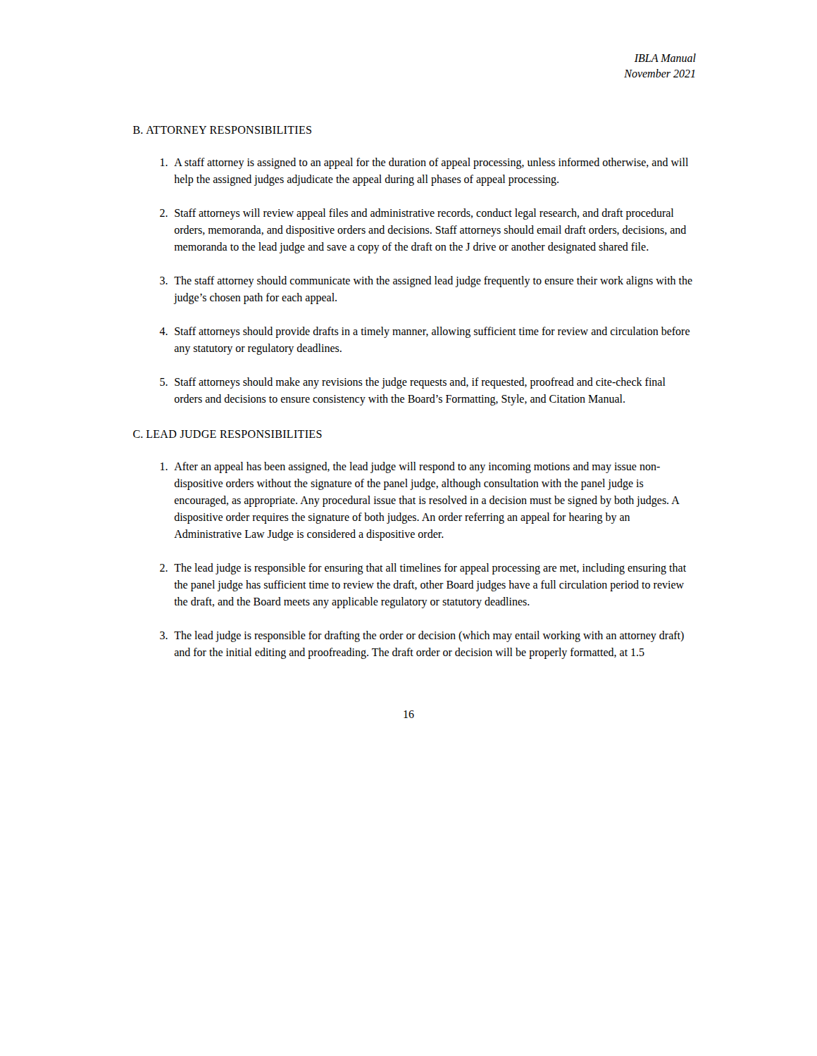IBLA Manual
November 2021
ATTORNEY RESPONSIBILITIES
A staff attorney is assigned to an appeal for the duration of appeal processing, unless informed otherwise, and will help the assigned judges adjudicate the appeal during all phases of appeal processing.
Staff attorneys will review appeal files and administrative records, conduct legal research, and draft procedural orders, memoranda, and dispositive orders and decisions. Staff attorneys should email draft orders, decisions, and memoranda to the lead judge and save a copy of the draft on the J drive or another designated shared file.
The staff attorney should communicate with the assigned lead judge frequently to ensure their work aligns with the judge’s chosen path for each appeal.
Staff attorneys should provide drafts in a timely manner, allowing sufficient time for review and circulation before any statutory or regulatory deadlines.
Staff attorneys should make any revisions the judge requests and, if requested, proofread and cite-check final orders and decisions to ensure consistency with the Board’s Formatting, Style, and Citation Manual.
LEAD JUDGE RESPONSIBILITIES
After an appeal has been assigned, the lead judge will respond to any incoming motions and may issue non-dispositive orders without the signature of the panel judge, although consultation with the panel judge is encouraged, as appropriate. Any procedural issue that is resolved in a decision must be signed by both judges. A dispositive order requires the signature of both judges. An order referring an appeal for hearing by an Administrative Law Judge is considered a dispositive order.
The lead judge is responsible for ensuring that all timelines for appeal processing are met, including ensuring that the panel judge has sufficient time to review the draft, other Board judges have a full circulation period to review the draft, and the Board meets any applicable regulatory or statutory deadlines.
The lead judge is responsible for drafting the order or decision (which may entail working with an attorney draft) and for the initial editing and proofreading. The draft order or decision will be properly formatted, at 1.5
16